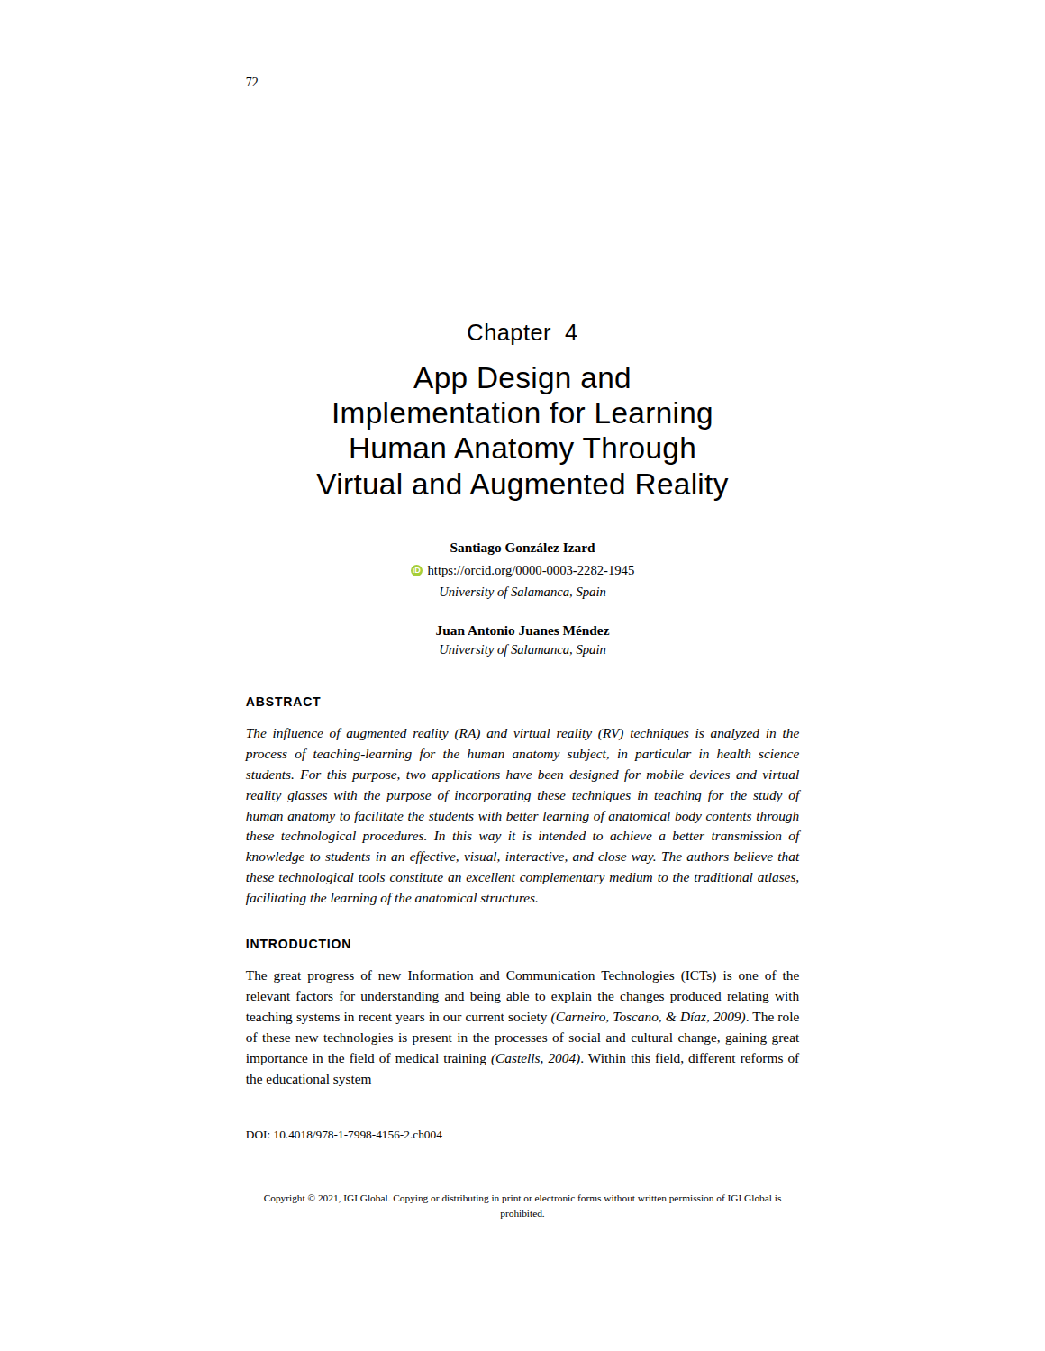72
Chapter 4
App Design and
Implementation for Learning
Human Anatomy Through
Virtual and Augmented Reality
Santiago González Izard
iDhttps://orcid.org/0000-0003-2282-1945
University of Salamanca, Spain
Juan Antonio Juanes Méndez
University of Salamanca, Spain
ABSTRACT
The influence of augmented reality (RA) and virtual reality (RV) techniques is analyzed in the process of teaching-learning for the human anatomy subject, in particular in health science students. For this purpose, two applications have been designed for mobile devices and virtual reality glasses with the purpose of incorporating these techniques in teaching for the study of human anatomy to facilitate the students with better learning of anatomical body contents through these technological procedures. In this way it is intended to achieve a better transmission of knowledge to students in an effective, visual, interactive, and close way. The authors believe that these technological tools constitute an excellent complementary medium to the traditional atlases, facilitating the learning of the anatomical structures.
INTRODUCTION
The great progress of new Information and Communication Technologies (ICTs) is one of the relevant factors for understanding and being able to explain the changes produced relating with teaching systems in recent years in our current society (Carneiro, Toscano, & Díaz, 2009). The role of these new technologies is present in the processes of social and cultural change, gaining great importance in the field of medical training (Castells, 2004). Within this field, different reforms of the educational system
DOI: 10.4018/978-1-7998-4156-2.ch004
Copyright © 2021, IGI Global. Copying or distributing in print or electronic forms without written permission of IGI Global is prohibited.